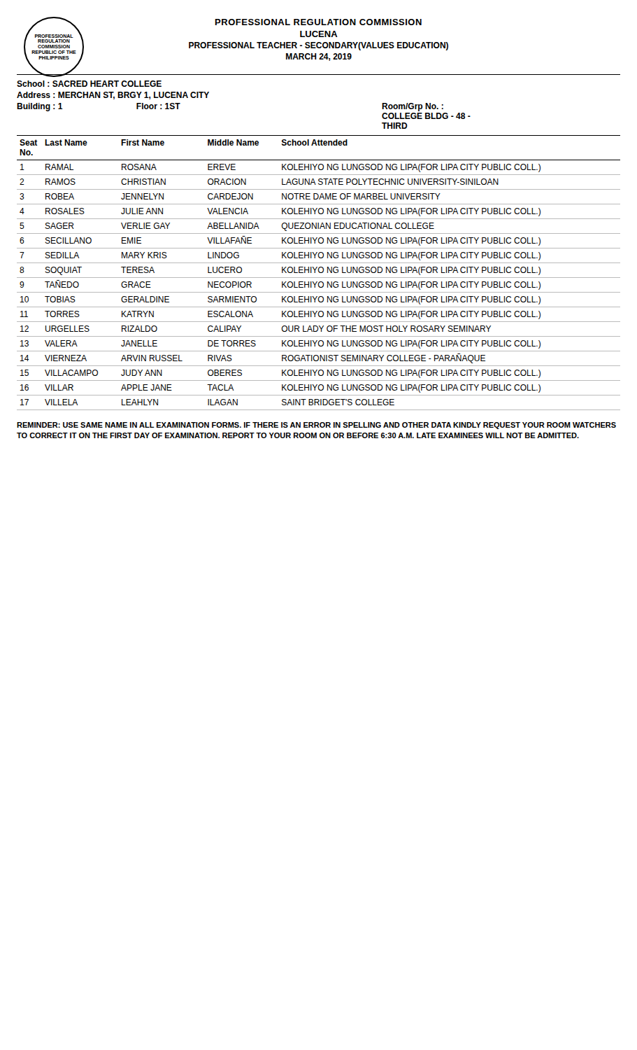PROFESSIONAL
REGULATION
COMMISSION
REPUBLIC OF THE PHILIPPINES
PROFESSIONAL REGULATION COMMISSION
LUCENA
PROFESSIONAL TEACHER - SECONDARY(VALUES EDUCATION)
MARCH 24, 2019
School : SACRED HEART COLLEGE
Address : MERCHAN ST, BRGY 1, LUCENA CITY
| Building : 1 | Floor : 1ST | Room/Grp No. : COLLEGE BLDG - 48 - THIRD |
| Seat No. | Last Name | First Name | Middle Name | School Attended |
| --- | --- | --- | --- | --- |
| 1 | RAMAL | ROSANA | EREVE | KOLEHIYO NG LUNGSOD NG LIPA(FOR LIPA CITY PUBLIC COLL.) |
| 2 | RAMOS | CHRISTIAN | ORACION | LAGUNA STATE POLYTECHNIC UNIVERSITY-SINILOAN |
| 3 | ROBEA | JENNELYN | CARDEJON | NOTRE DAME OF MARBEL UNIVERSITY |
| 4 | ROSALES | JULIE ANN | VALENCIA | KOLEHIYO NG LUNGSOD NG LIPA(FOR LIPA CITY PUBLIC COLL.) |
| 5 | SAGER | VERLIE GAY | ABELLANIDA | QUEZONIAN EDUCATIONAL COLLEGE |
| 6 | SECILLANO | EMIE | VILLAFAÑE | KOLEHIYO NG LUNGSOD NG LIPA(FOR LIPA CITY PUBLIC COLL.) |
| 7 | SEDILLA | MARY KRIS | LINDOG | KOLEHIYO NG LUNGSOD NG LIPA(FOR LIPA CITY PUBLIC COLL.) |
| 8 | SOQUIAT | TERESA | LUCERO | KOLEHIYO NG LUNGSOD NG LIPA(FOR LIPA CITY PUBLIC COLL.) |
| 9 | TAÑEDO | GRACE | NECOPIOR | KOLEHIYO NG LUNGSOD NG LIPA(FOR LIPA CITY PUBLIC COLL.) |
| 10 | TOBIAS | GERALDINE | SARMIENTO | KOLEHIYO NG LUNGSOD NG LIPA(FOR LIPA CITY PUBLIC COLL.) |
| 11 | TORRES | KATRYN | ESCALONA | KOLEHIYO NG LUNGSOD NG LIPA(FOR LIPA CITY PUBLIC COLL.) |
| 12 | URGELLES | RIZALDO | CALIPAY | OUR LADY OF THE MOST HOLY ROSARY SEMINARY |
| 13 | VALERA | JANELLE | DE TORRES | KOLEHIYO NG LUNGSOD NG LIPA(FOR LIPA CITY PUBLIC COLL.) |
| 14 | VIERNEZA | ARVIN RUSSEL | RIVAS | ROGATIONIST SEMINARY COLLEGE - PARAÑAQUE |
| 15 | VILLACAMPO | JUDY ANN | OBERES | KOLEHIYO NG LUNGSOD NG LIPA(FOR LIPA CITY PUBLIC COLL.) |
| 16 | VILLAR | APPLE JANE | TACLA | KOLEHIYO NG LUNGSOD NG LIPA(FOR LIPA CITY PUBLIC COLL.) |
| 17 | VILLELA | LEAHLYN | ILAGAN | SAINT BRIDGET'S COLLEGE |
REMINDER: USE SAME NAME IN ALL EXAMINATION FORMS. IF THERE IS AN ERROR IN SPELLING AND OTHER DATA KINDLY REQUEST YOUR ROOM WATCHERS TO CORRECT IT ON THE FIRST DAY OF EXAMINATION. REPORT TO YOUR ROOM ON OR BEFORE 6:30 A.M. LATE EXAMINEES WILL NOT BE ADMITTED.